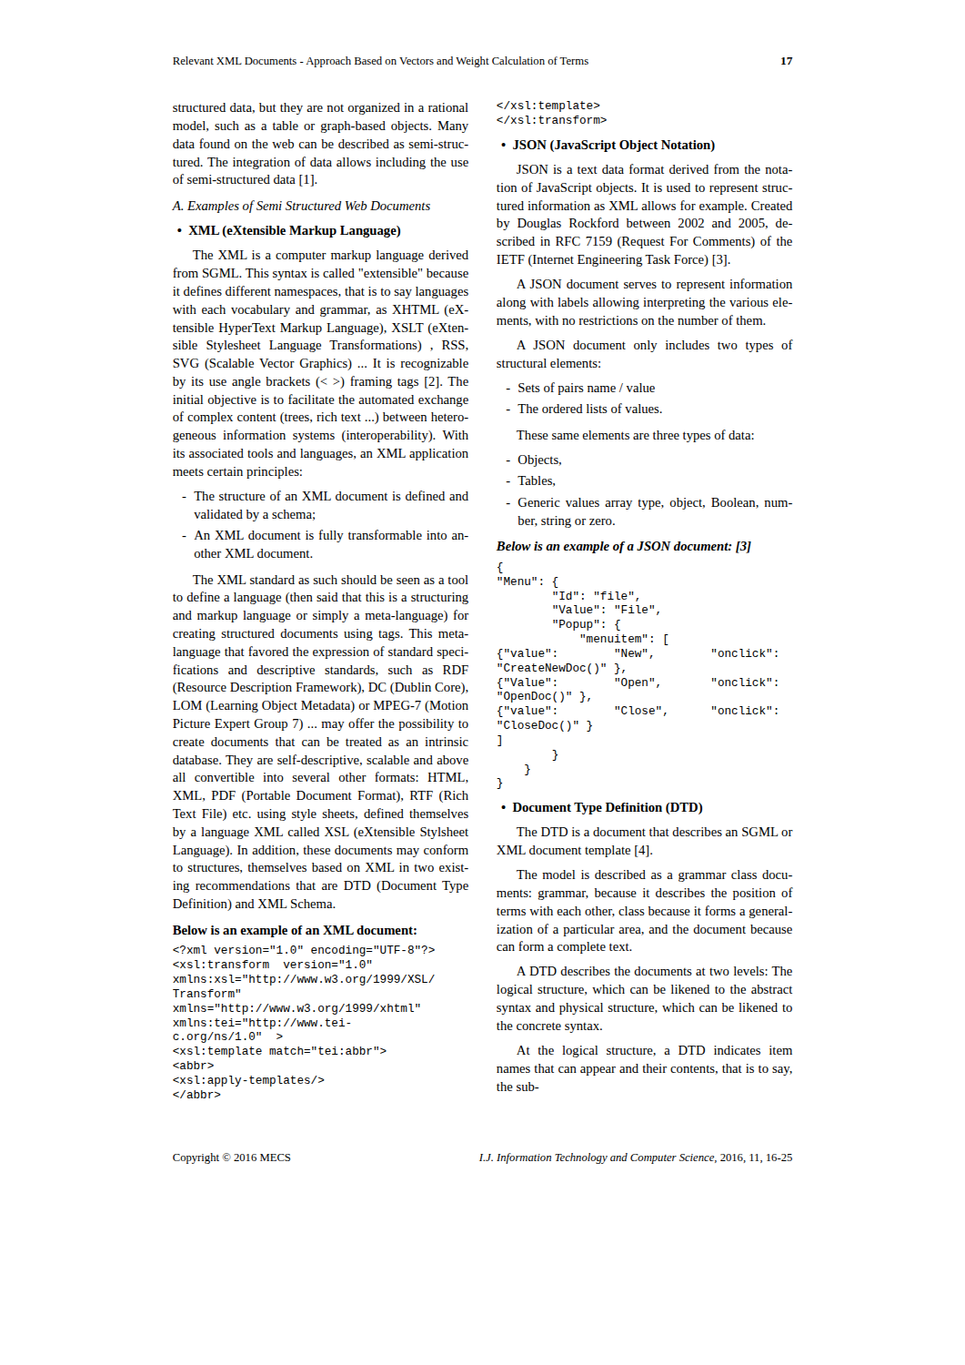Relevant XML Documents - Approach Based on Vectors and Weight Calculation of Terms 17
structured data, but they are not organized in a rational model, such as a table or graph-based objects. Many data found on the web can be described as semi-structured. The integration of data allows including the use of semi-structured data [1].
A. Examples of Semi Structured Web Documents
XML (eXtensible Markup Language)
The XML is a computer markup language derived from SGML. This syntax is called "extensible" because it defines different namespaces, that is to say languages with each vocabulary and grammar, as XHTML (eXtensible HyperText Markup Language), XSLT (eXtensible Stylesheet Language Transformations) , RSS, SVG (Scalable Vector Graphics) ... It is recognizable by its use angle brackets (< >) framing tags [2]. The initial objective is to facilitate the automated exchange of complex content (trees, rich text ...) between heterogeneous information systems (interoperability). With its associated tools and languages, an XML application meets certain principles:
The structure of an XML document is defined and validated by a schema;
An XML document is fully transformable into another XML document.
The XML standard as such should be seen as a tool to define a language (then said that this is a structuring and markup language or simply a meta-language) for creating structured documents using tags. This meta-language that favored the expression of standard specifications and descriptive standards, such as RDF (Resource Description Framework), DC (Dublin Core), LOM (Learning Object Metadata) or MPEG-7 (Motion Picture Expert Group 7) ... may offer the possibility to create documents that can be treated as an intrinsic database. They are self-descriptive, scalable and above all convertible into several other formats: HTML, XML, PDF (Portable Document Format), RTF (Rich Text File) etc. using style sheets, defined themselves by a language XML called XSL (eXtensible Stylsheet Language). In addition, these documents may conform to structures, themselves based on XML in two existing recommendations that are DTD (Document Type Definition) and XML Schema.
Below is an example of an XML document:
<?xml version="1.0" encoding="UTF-8"?> <xsl:transform version="1.0" xmlns:xsl="http://www.w3.org/1999/XSL/ Transform" xmlns="http://www.w3.org/1999/xhtml" xmlns:tei="http://www.tei- c.org/ns/1.0" > <xsl:template match="tei:abbr"> <abbr> <xsl:apply-templates/> </abbr>
</xsl:template> </xsl:transform>
JSON (JavaScript Object Notation)
JSON is a text data format derived from the notation of JavaScript objects. It is used to represent structured information as XML allows for example. Created by Douglas Rockford between 2002 and 2005, described in RFC 7159 (Request For Comments) of the IETF (Internet Engineering Task Force) [3].
A JSON document serves to represent information along with labels allowing interpreting the various elements, with no restrictions on the number of them.
A JSON document only includes two types of structural elements:
Sets of pairs name / value
The ordered lists of values.
These same elements are three types of data:
Objects,
Tables,
Generic values array type, object, Boolean, number, string or zero.
Below is an example of a JSON document: [3]
{ "Menu": { "Id": "file", "Value": "File", "Popup": { "menuitem": [ {"value": "New", "onclick": "CreateNewDoc()" }, {"Value": "Open", "onclick": "OpenDoc()" }, {"value": "Close", "onclick": "CloseDoc()" } ] } } }
Document Type Definition (DTD)
The DTD is a document that describes an SGML or XML document template [4].
The model is described as a grammar class documents: grammar, because it describes the position of terms with each other, class because it forms a generalization of a particular area, and the document because can form a complete text.
A DTD describes the documents at two levels: The logical structure, which can be likened to the abstract syntax and physical structure, which can be likened to the concrete syntax.
At the logical structure, a DTD indicates item names that can appear and their contents, that is to say, the sub-
Copyright © 2016 MECS I.J. Information Technology and Computer Science, 2016, 11, 16-25